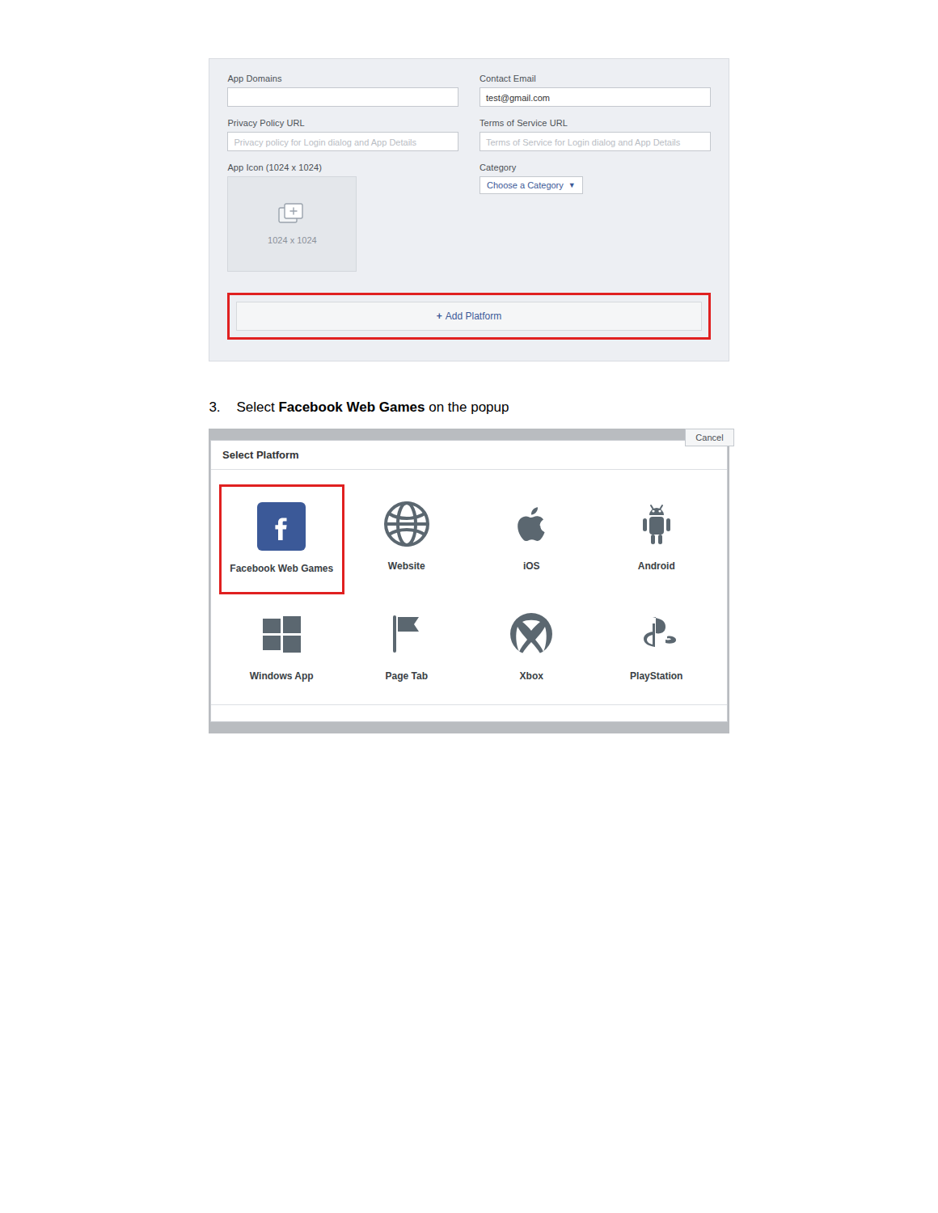App Domains
Contact Email
test@gmail.com
Privacy Policy URL
Privacy policy for Login dialog and App Details
Terms of Service URL
Terms of Service for Login dialog and App Details
App Icon (1024 x 1024)
1024 x 1024
Category
Choose a Category ▼
+Add Platform
3. Select Facebook Web Games on the popup
and Ap
Select Platform
Facebook Web Games
Website
iOS
Android
Windows App
Page Tab
Xbox
PlayStation
Cancel